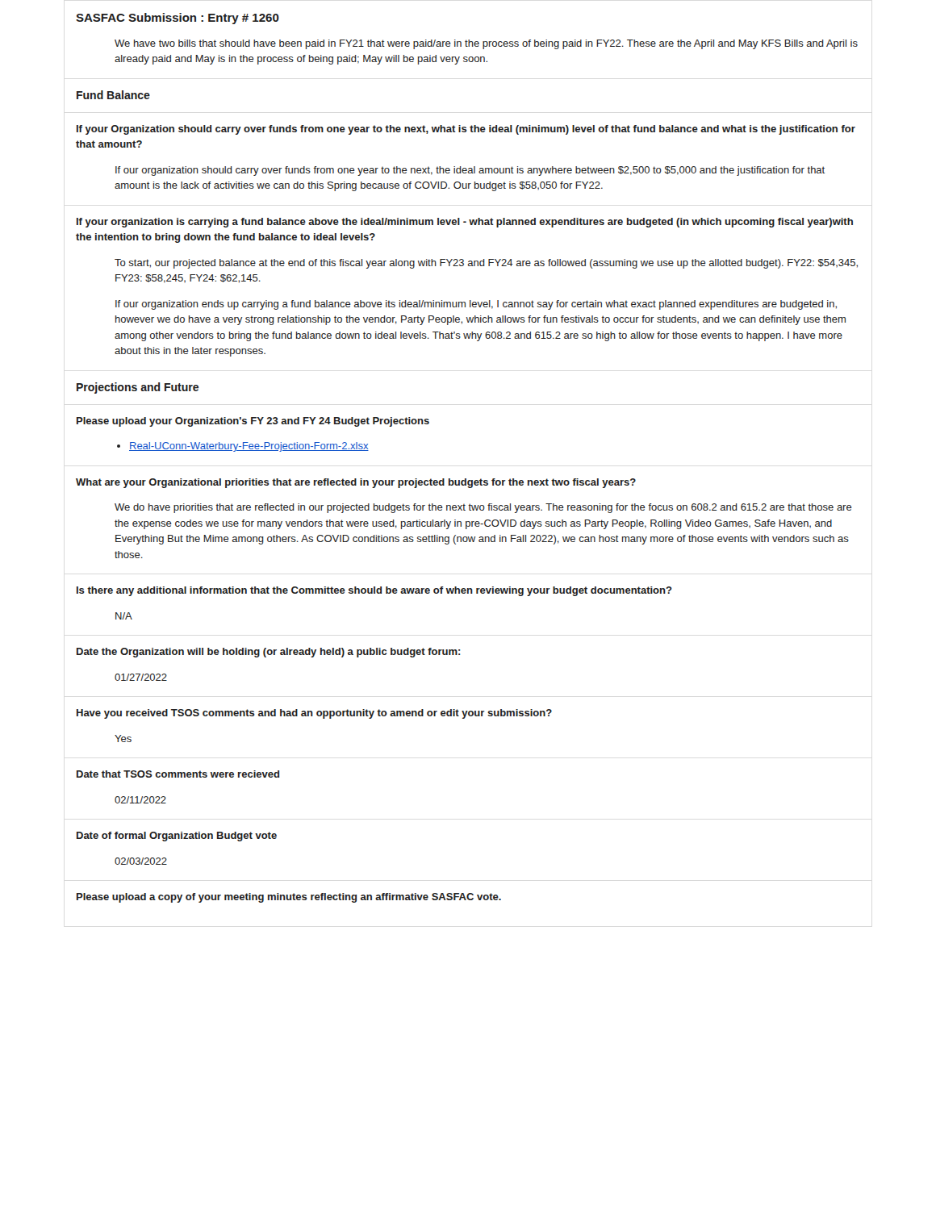SASFAC Submission : Entry # 1260
We have two bills that should have been paid in FY21 that were paid/are in the process of being paid in FY22. These are the April and May KFS Bills and April is already paid and May is in the process of being paid; May will be paid very soon.
Fund Balance
If your Organization should carry over funds from one year to the next, what is the ideal (minimum) level of that fund balance and what is the justification for that amount?
If our organization should carry over funds from one year to the next, the ideal amount is anywhere between $2,500 to $5,000 and the justification for that amount is the lack of activities we can do this Spring because of COVID. Our budget is $58,050 for FY22.
If your organization is carrying a fund balance above the ideal/minimum level - what planned expenditures are budgeted (in which upcoming fiscal year)with the intention to bring down the fund balance to ideal levels?
To start, our projected balance at the end of this fiscal year along with FY23 and FY24 are as followed (assuming we use up the allotted budget). FY22: $54,345, FY23: $58,245, FY24: $62,145.
If our organization ends up carrying a fund balance above its ideal/minimum level, I cannot say for certain what exact planned expenditures are budgeted in, however we do have a very strong relationship to the vendor, Party People, which allows for fun festivals to occur for students, and we can definitely use them among other vendors to bring the fund balance down to ideal levels. That's why 608.2 and 615.2 are so high to allow for those events to happen. I have more about this in the later responses.
Projections and Future
Please upload your Organization's FY 23 and FY 24 Budget Projections
Real-UConn-Waterbury-Fee-Projection-Form-2.xlsx
What are your Organizational priorities that are reflected in your projected budgets for the next two fiscal years?
We do have priorities that are reflected in our projected budgets for the next two fiscal years. The reasoning for the focus on 608.2 and 615.2 are that those are the expense codes we use for many vendors that were used, particularly in pre-COVID days such as Party People, Rolling Video Games, Safe Haven, and Everything But the Mime among others. As COVID conditions as settling (now and in Fall 2022), we can host many more of those events with vendors such as those.
Is there any additional information that the Committee should be aware of when reviewing your budget documentation?
N/A
Date the Organization will be holding (or already held) a public budget forum:
01/27/2022
Have you received TSOS comments and had an opportunity to amend or edit your submission?
Yes
Date that TSOS comments were recieved
02/11/2022
Date of formal Organization Budget vote
02/03/2022
Please upload a copy of your meeting minutes reflecting an affirmative SASFAC vote.